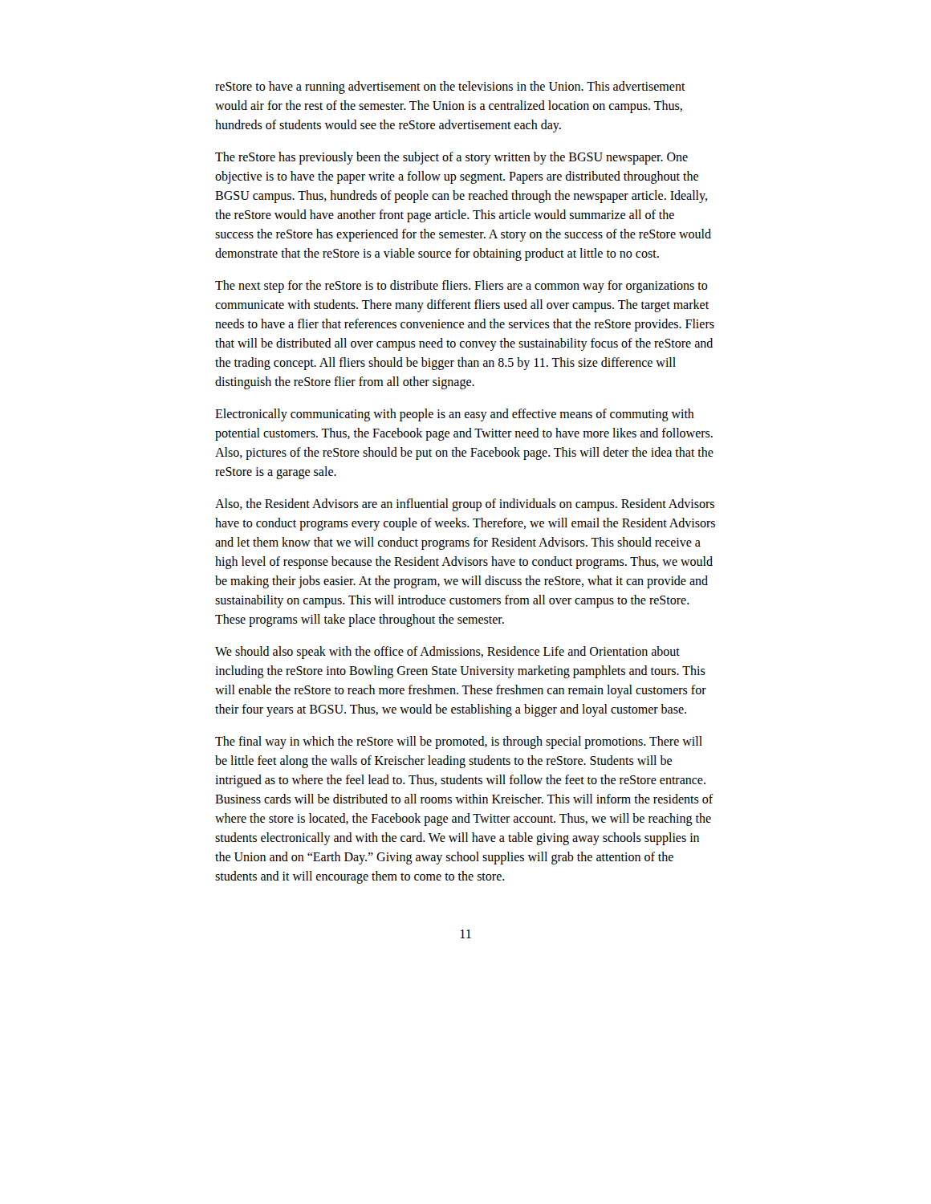reStore to have a running advertisement on the televisions in the Union. This advertisement would air for the rest of the semester. The Union is a centralized location on campus. Thus, hundreds of students would see the reStore advertisement each day.
The reStore has previously been the subject of a story written by the BGSU newspaper. One objective is to have the paper write a follow up segment. Papers are distributed throughout the BGSU campus. Thus, hundreds of people can be reached through the newspaper article. Ideally, the reStore would have another front page article. This article would summarize all of the success the reStore has experienced for the semester. A story on the success of the reStore would demonstrate that the reStore is a viable source for obtaining product at little to no cost.
The next step for the reStore is to distribute fliers. Fliers are a common way for organizations to communicate with students. There many different fliers used all over campus. The target market needs to have a flier that references convenience and the services that the reStore provides. Fliers that will be distributed all over campus need to convey the sustainability focus of the reStore and the trading concept. All fliers should be bigger than an 8.5 by 11. This size difference will distinguish the reStore flier from all other signage.
Electronically communicating with people is an easy and effective means of commuting with potential customers. Thus, the Facebook page and Twitter need to have more likes and followers. Also, pictures of the reStore should be put on the Facebook page. This will deter the idea that the reStore is a garage sale.
Also, the Resident Advisors are an influential group of individuals on campus. Resident Advisors have to conduct programs every couple of weeks. Therefore, we will email the Resident Advisors and let them know that we will conduct programs for Resident Advisors. This should receive a high level of response because the Resident Advisors have to conduct programs. Thus, we would be making their jobs easier. At the program, we will discuss the reStore, what it can provide and sustainability on campus. This will introduce customers from all over campus to the reStore. These programs will take place throughout the semester.
We should also speak with the office of Admissions, Residence Life and Orientation about including the reStore into Bowling Green State University marketing pamphlets and tours. This will enable the reStore to reach more freshmen. These freshmen can remain loyal customers for their four years at BGSU. Thus, we would be establishing a bigger and loyal customer base.
The final way in which the reStore will be promoted, is through special promotions. There will be little feet along the walls of Kreischer leading students to the reStore. Students will be intrigued as to where the feel lead to. Thus, students will follow the feet to the reStore entrance. Business cards will be distributed to all rooms within Kreischer. This will inform the residents of where the store is located, the Facebook page and Twitter account. Thus, we will be reaching the students electronically and with the card. We will have a table giving away schools supplies in the Union and on “Earth Day.” Giving away school supplies will grab the attention of the students and it will encourage them to come to the store.
11